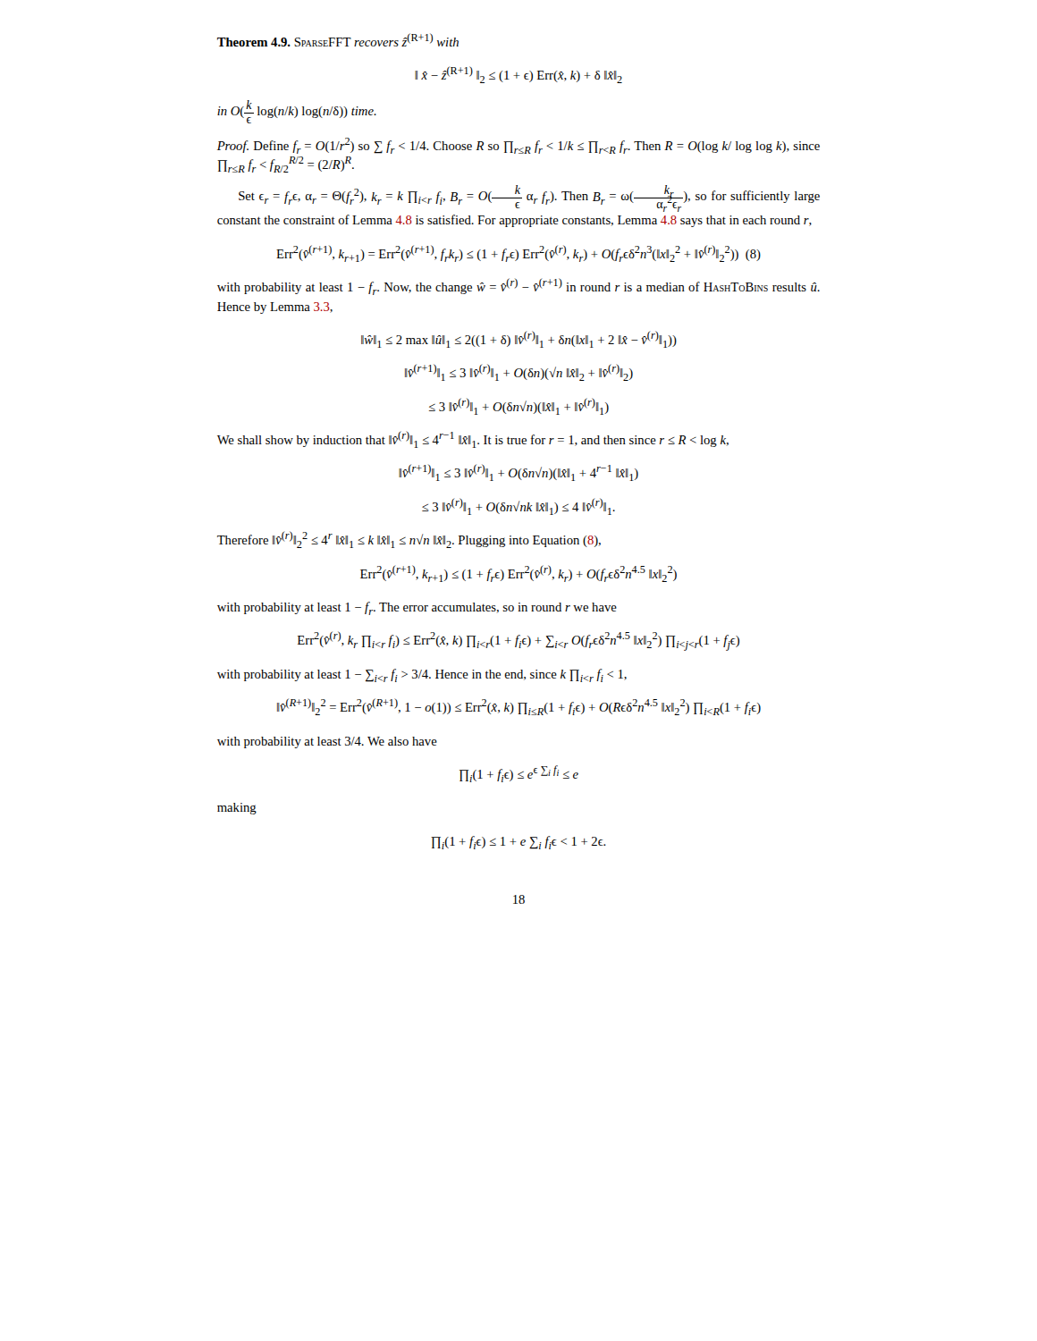Theorem 4.9. SparseFFT recovers ẑ(R+1) with
‖ x̂ − ẑ(R+1) ‖2 ≤ (1 + ϵ) Err(x̂, k) + δ ‖x̂‖2
in O(kϵ log(n/k) log(n/δ)) time.
Proof. Define fr = O(1/r2) so ∑ fr < 1/4. Choose R so ∏r≤R fr < 1/k ≤ ∏r<R fr. Then R = O(log k/ log log k), since ∏r≤R fr < fR/2R/2 = (2/R)R.
Set ϵr = frϵ, αr = Θ(fr2), kr = k ∏i<r fi, Br = O(kϵ αr fr). Then Br = ω(kr αr2ϵr), so for sufficiently large constant the constraint of Lemma 4.8 is satisfied. For appropriate constants, Lemma 4.8 says that in each round r,
Err2(v̂(r+1), kr+1) = Err2(v̂(r+1), frkr) ≤ (1 + frϵ) Err2(v̂(r), kr) + O(frϵδ2n3(‖x‖22 + ‖v̂(r)‖22)) (8)
with probability at least 1 − fr. Now, the change ŵ = v̂(r) − v̂(r+1) in round r is a median of HashToBins results û. Hence by Lemma 3.3,
‖ŵ‖1 ≤ 2 max ‖û‖1 ≤ 2((1 + δ) ‖v̂(r)‖1 + δn(‖x‖1 + 2 ‖x̂ − v̂(r)‖1))
‖v̂(r+1)‖1 ≤ 3 ‖v̂(r)‖1 + O(δn)(√n ‖x̂‖2 + ‖v̂(r)‖2)
≤ 3 ‖v̂(r)‖1 + O(δn√n)(‖x̂‖1 + ‖v̂(r)‖1)
We shall show by induction that ‖v̂(r)‖1 ≤ 4r−1 ‖x̂‖1. It is true for r = 1, and then since r ≤ R < log k,
‖v̂(r+1)‖1 ≤ 3 ‖v̂(r)‖1 + O(δn√n)(‖x̂‖1 + 4r−1 ‖x̂‖1)
≤ 3 ‖v̂(r)‖1 + O(δn√nk ‖x̂‖1) ≤ 4 ‖v̂(r)‖1.
Therefore ‖v̂(r)‖22 ≤ 4r ‖x̂‖1 ≤ k ‖x̂‖1 ≤ n√n ‖x̂‖2. Plugging into Equation (8),
Err2(v̂(r+1), kr+1) ≤ (1 + frϵ) Err2(v̂(r), kr) + O(frϵδ2n4.5 ‖x‖22)
with probability at least 1 − fr. The error accumulates, so in round r we have
Err2(v̂(r), kr ∏i<r fi) ≤ Err2(x̂, k) ∏i<r(1 + fiϵ) + ∑i<r O(frϵδ2n4.5 ‖x‖22) ∏i<j<r(1 + fjϵ)
with probability at least 1 − ∑i<r fi > 3/4. Hence in the end, since k ∏i<r fi < 1,
‖v̂(R+1)‖22 = Err2(v̂(R+1), 1 − o(1)) ≤ Err2(x̂, k) ∏i≤R(1 + fiϵ) + O(Rϵδ2n4.5 ‖x‖22) ∏i<R(1 + fiϵ)
with probability at least 3/4. We also have
∏i(1 + fiϵ) ≤ eϵ ∑i fi ≤ e
making
∏i(1 + fiϵ) ≤ 1 + e ∑i fiϵ < 1 + 2ϵ.
18